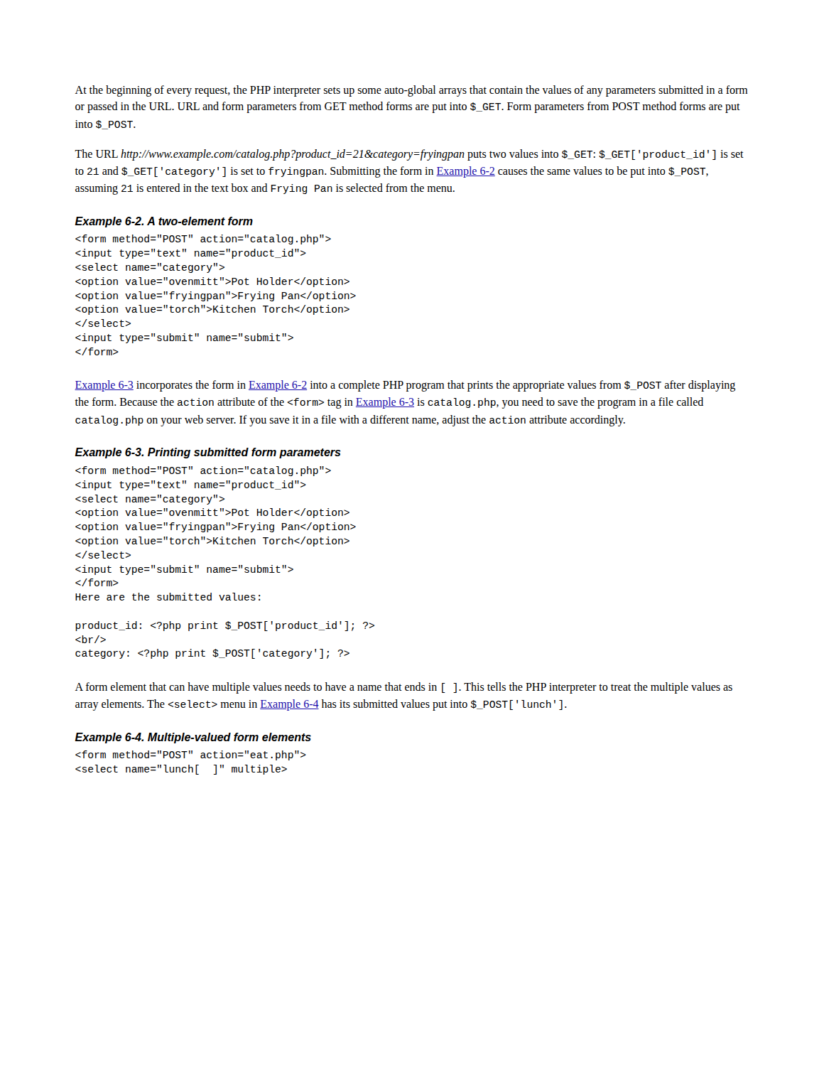At the beginning of every request, the PHP interpreter sets up some auto-global arrays that contain the values of any parameters submitted in a form or passed in the URL. URL and form parameters from GET method forms are put into $_GET. Form parameters from POST method forms are put into $_POST.
The URL http://www.example.com/catalog.php?product_id=21&category=fryingpan puts two values into $_GET: $_GET['product_id'] is set to 21 and $_GET['category'] is set to fryingpan. Submitting the form in Example 6-2 causes the same values to be put into $_POST, assuming 21 is entered in the text box and Frying Pan is selected from the menu.
Example 6-2. A two-element form
<form method="POST" action="catalog.php">
<input type="text" name="product_id">
<select name="category">
<option value="ovenmitt">Pot Holder</option>
<option value="fryingpan">Frying Pan</option>
<option value="torch">Kitchen Torch</option>
</select>
<input type="submit" name="submit">
</form>
Example 6-3 incorporates the form in Example 6-2 into a complete PHP program that prints the appropriate values from $_POST after displaying the form. Because the action attribute of the <form> tag in Example 6-3 is catalog.php, you need to save the program in a file called catalog.php on your web server. If you save it in a file with a different name, adjust the action attribute accordingly.
Example 6-3. Printing submitted form parameters
<form method="POST" action="catalog.php">
<input type="text" name="product_id">
<select name="category">
<option value="ovenmitt">Pot Holder</option>
<option value="fryingpan">Frying Pan</option>
<option value="torch">Kitchen Torch</option>
</select>
<input type="submit" name="submit">
</form>
Here are the submitted values:

product_id: <?php print $_POST['product_id']; ?>
<br/>
category: <?php print $_POST['category']; ?>
A form element that can have multiple values needs to have a name that ends in [ ]. This tells the PHP interpreter to treat the multiple values as array elements. The <select> menu in Example 6-4 has its submitted values put into $_POST['lunch'].
Example 6-4. Multiple-valued form elements
<form method="POST" action="eat.php">
<select name="lunch[  ]" multiple>